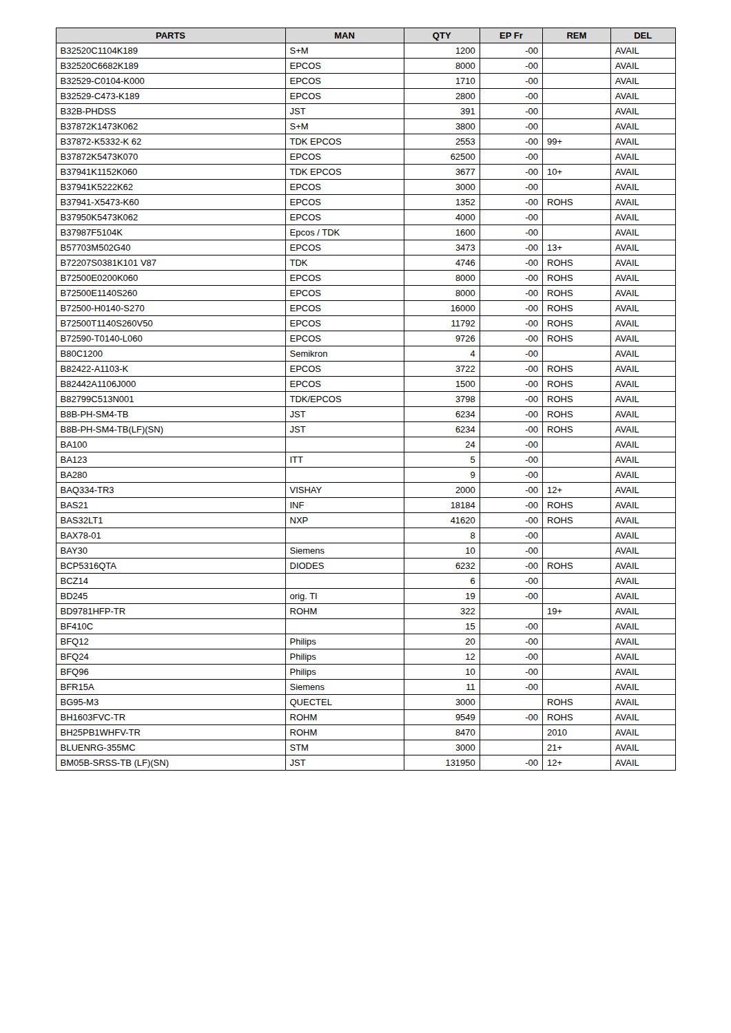Parts Inventory
| PARTS | MAN | QTY | EP Fr | REM | DEL |
| --- | --- | --- | --- | --- | --- |
| B32520C1104K189 | S+M | 1200 | -00 | | AVAIL |
| B32520C6682K189 | EPCOS | 8000 | -00 | | AVAIL |
| B32529-C0104-K000 | EPCOS | 1710 | -00 | | AVAIL |
| B32529-C473-K189 | EPCOS | 2800 | -00 | | AVAIL |
| B32B-PHDSS | JST | 391 | -00 | | AVAIL |
| B37872K1473K062 | S+M | 3800 | -00 | | AVAIL |
| B37872-K5332-K 62 | TDK EPCOS | 2553 | -00 | 99+ | AVAIL |
| B37872K5473K070 | EPCOS | 62500 | -00 | | AVAIL |
| B37941K1152K060 | TDK EPCOS | 3677 | -00 | 10+ | AVAIL |
| B37941K5222K62 | EPCOS | 3000 | -00 | | AVAIL |
| B37941-X5473-K60 | EPCOS | 1352 | -00 | ROHS | AVAIL |
| B37950K5473K062 | EPCOS | 4000 | -00 | | AVAIL |
| B37987F5104K | Epcos / TDK | 1600 | -00 | | AVAIL |
| B57703M502G40 | EPCOS | 3473 | -00 | 13+ | AVAIL |
| B72207S0381K101 V87 | TDK | 4746 | -00 | ROHS | AVAIL |
| B72500E0200K060 | EPCOS | 8000 | -00 | ROHS | AVAIL |
| B72500E1140S260 | EPCOS | 8000 | -00 | ROHS | AVAIL |
| B72500-H0140-S270 | EPCOS | 16000 | -00 | ROHS | AVAIL |
| B72500T1140S260V50 | EPCOS | 11792 | -00 | ROHS | AVAIL |
| B72590-T0140-L060 | EPCOS | 9726 | -00 | ROHS | AVAIL |
| B80C1200 | Semikron | 4 | -00 | | AVAIL |
| B82422-A1103-K | EPCOS | 3722 | -00 | ROHS | AVAIL |
| B82442A1106J000 | EPCOS | 1500 | -00 | ROHS | AVAIL |
| B82799C513N001 | TDK/EPCOS | 3798 | -00 | ROHS | AVAIL |
| B8B-PH-SM4-TB | JST | 6234 | -00 | ROHS | AVAIL |
| B8B-PH-SM4-TB(LF)(SN) | JST | 6234 | -00 | ROHS | AVAIL |
| BA100 | | 24 | -00 | | AVAIL |
| BA123 | ITT | 5 | -00 | | AVAIL |
| BA280 | | 9 | -00 | | AVAIL |
| BAQ334-TR3 | VISHAY | 2000 | -00 | 12+ | AVAIL |
| BAS21 | INF | 18184 | -00 | ROHS | AVAIL |
| BAS32LT1 | NXP | 41620 | -00 | ROHS | AVAIL |
| BAX78-01 | | 8 | -00 | | AVAIL |
| BAY30 | Siemens | 10 | -00 | | AVAIL |
| BCP5316QTA | DIODES | 6232 | -00 | ROHS | AVAIL |
| BCZ14 | | 6 | -00 | | AVAIL |
| BD245 | orig. TI | 19 | -00 | | AVAIL |
| BD9781HFP-TR | ROHM | 322 | | 19+ | AVAIL |
| BF410C | | 15 | -00 | | AVAIL |
| BFQ12 | Philips | 20 | -00 | | AVAIL |
| BFQ24 | Philips | 12 | -00 | | AVAIL |
| BFQ96 | Philips | 10 | -00 | | AVAIL |
| BFR15A | Siemens | 11 | -00 | | AVAIL |
| BG95-M3 | QUECTEL | 3000 | | ROHS | AVAIL |
| BH1603FVC-TR | ROHM | 9549 | -00 | ROHS | AVAIL |
| BH25PB1WHFV-TR | ROHM | 8470 | | 2010 | AVAIL |
| BLUENRG-355MC | STM | 3000 | | 21+ | AVAIL |
| BM05B-SRSS-TB (LF)(SN) | JST | 131950 | -00 | 12+ | AVAIL |